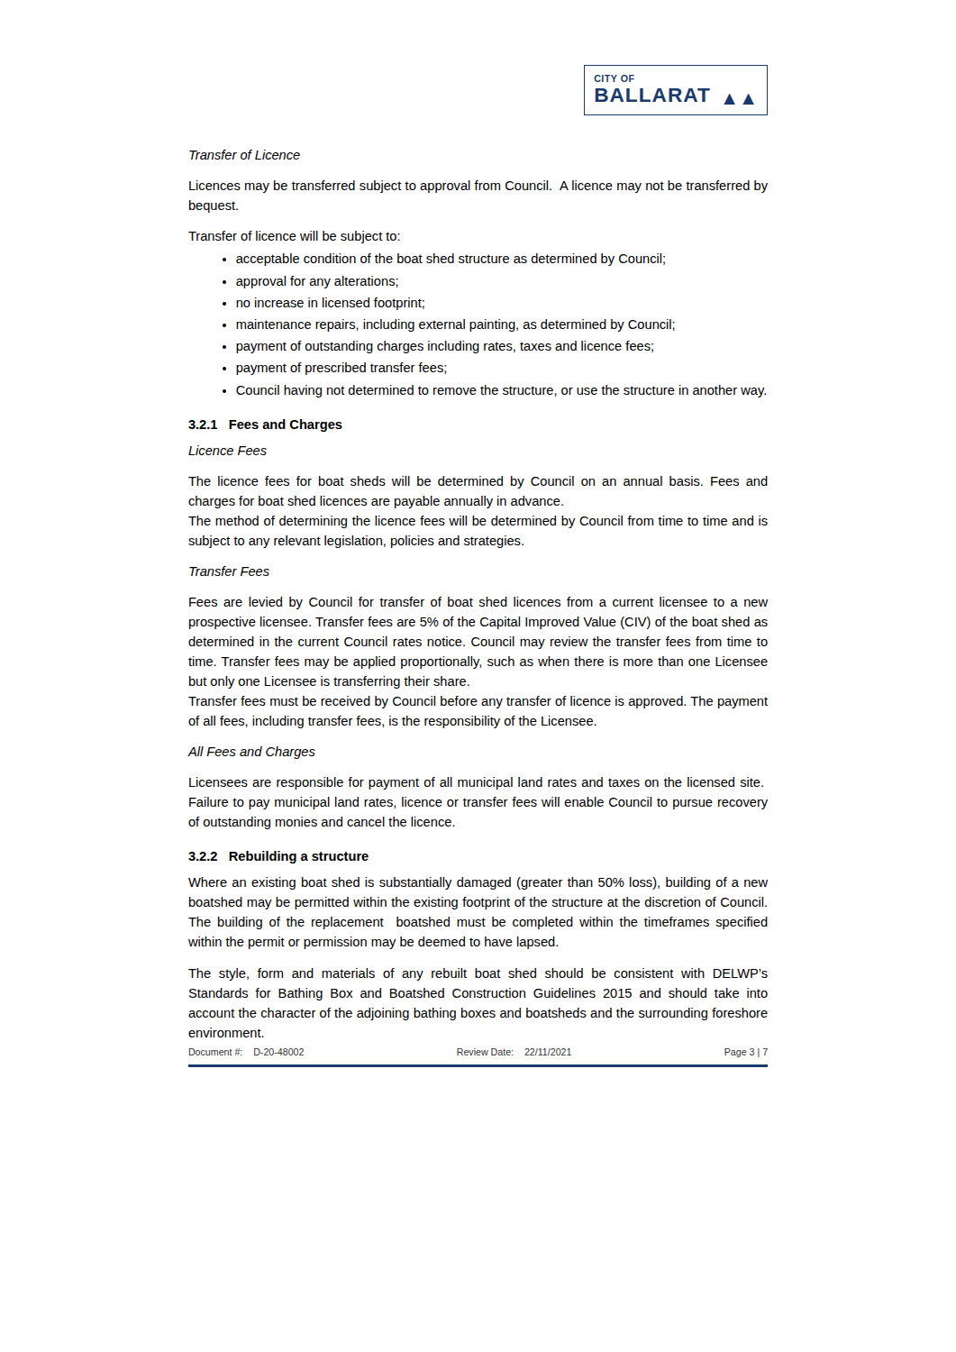CITY OF
BALLARAT ▲▲
Transfer of Licence
Licences may be transferred subject to approval from Council. A licence may not be transferred by bequest.
Transfer of licence will be subject to:
acceptable condition of the boat shed structure as determined by Council;
approval for any alterations;
no increase in licensed footprint;
maintenance repairs, including external painting, as determined by Council;
payment of outstanding charges including rates, taxes and licence fees;
payment of prescribed transfer fees;
Council having not determined to remove the structure, or use the structure in another way.
3.2.1 Fees and Charges
Licence Fees
The licence fees for boat sheds will be determined by Council on an annual basis. Fees and charges for boat shed licences are payable annually in advance.
The method of determining the licence fees will be determined by Council from time to time and is subject to any relevant legislation, policies and strategies.
Transfer Fees
Fees are levied by Council for transfer of boat shed licences from a current licensee to a new prospective licensee. Transfer fees are 5% of the Capital Improved Value (CIV) of the boat shed as determined in the current Council rates notice. Council may review the transfer fees from time to time. Transfer fees may be applied proportionally, such as when there is more than one Licensee but only one Licensee is transferring their share.
Transfer fees must be received by Council before any transfer of licence is approved. The payment of all fees, including transfer fees, is the responsibility of the Licensee.
All Fees and Charges
Licensees are responsible for payment of all municipal land rates and taxes on the licensed site. Failure to pay municipal land rates, licence or transfer fees will enable Council to pursue recovery of outstanding monies and cancel the licence.
3.2.2 Rebuilding a structure
Where an existing boat shed is substantially damaged (greater than 50% loss), building of a new boatshed may be permitted within the existing footprint of the structure at the discretion of Council. The building of the replacement boatshed must be completed within the timeframes specified within the permit or permission may be deemed to have lapsed.
The style, form and materials of any rebuilt boat shed should be consistent with DELWP’s Standards for Bathing Box and Boatshed Construction Guidelines 2015 and should take into account the character of the adjoining bathing boxes and boatsheds and the surrounding foreshore environment.
Document #: D-20-48002 Review Date: 22/11/2021 Page 3 | 7